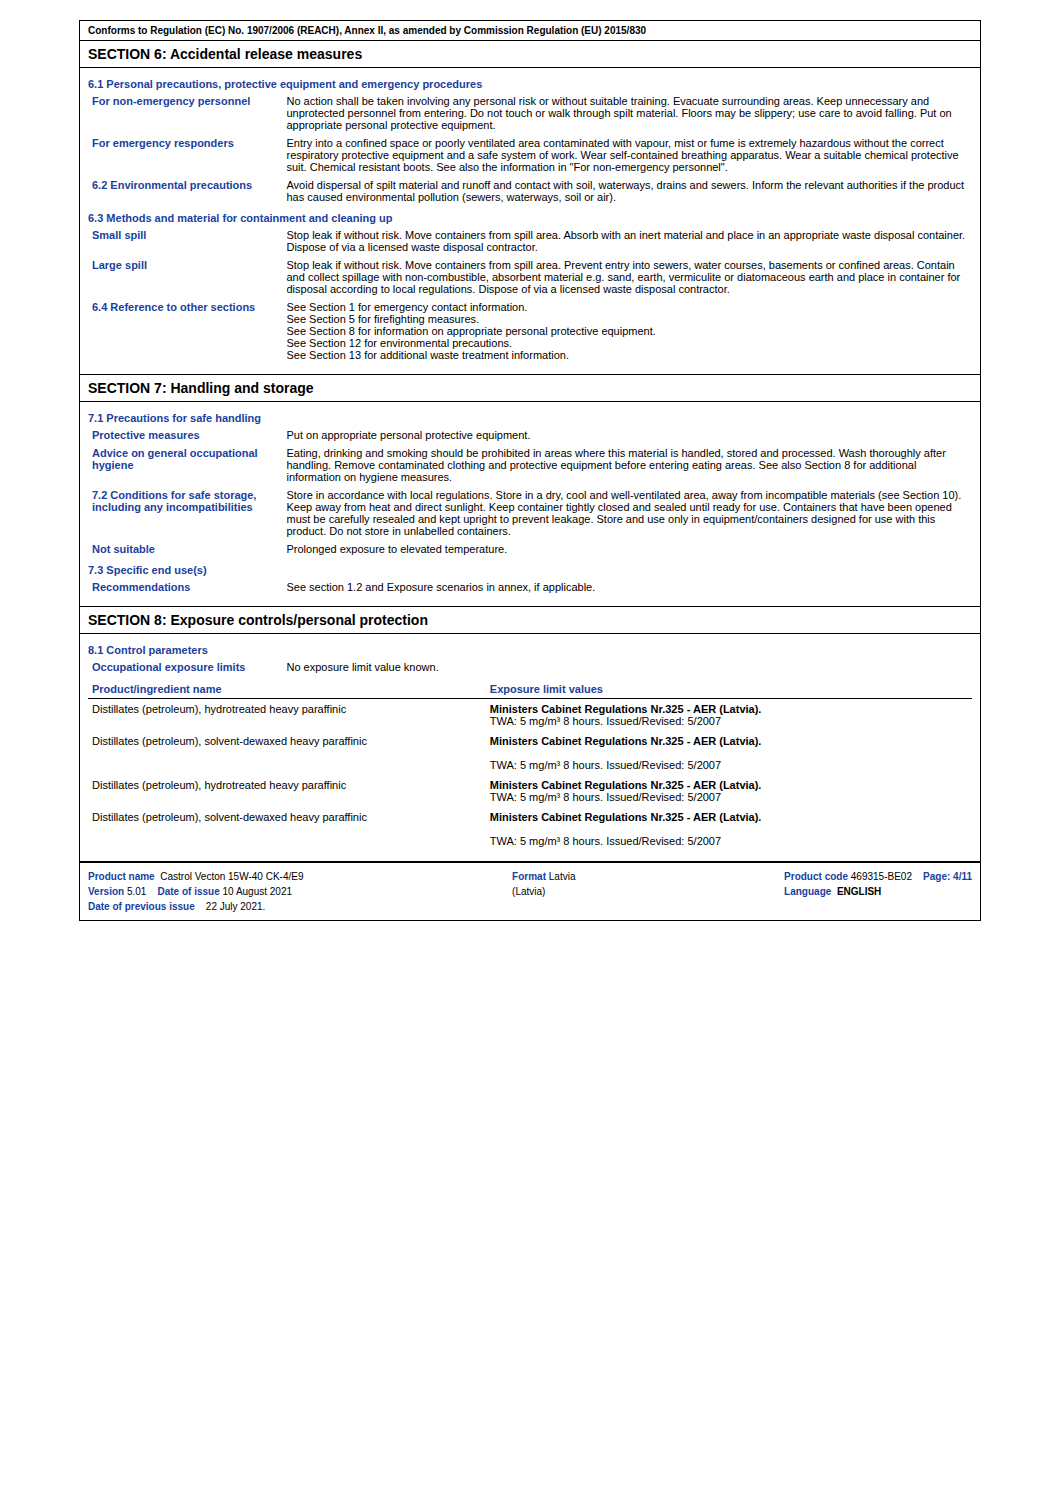Conforms to Regulation (EC) No. 1907/2006 (REACH), Annex II, as amended by Commission Regulation (EU) 2015/830
SECTION 6: Accidental release measures
6.1 Personal precautions, protective equipment and emergency procedures
| For non-emergency personnel | No action shall be taken involving any personal risk or without suitable training. Evacuate surrounding areas. Keep unnecessary and unprotected personnel from entering. Do not touch or walk through spilt material. Floors may be slippery; use care to avoid falling. Put on appropriate personal protective equipment. |
| For emergency responders | Entry into a confined space or poorly ventilated area contaminated with vapour, mist or fume is extremely hazardous without the correct respiratory protective equipment and a safe system of work. Wear self-contained breathing apparatus. Wear a suitable chemical protective suit. Chemical resistant boots. See also the information in "For non-emergency personnel". |
| 6.2 Environmental precautions | Avoid dispersal of spilt material and runoff and contact with soil, waterways, drains and sewers. Inform the relevant authorities if the product has caused environmental pollution (sewers, waterways, soil or air). |
6.3 Methods and material for containment and cleaning up
| Small spill | Stop leak if without risk. Move containers from spill area. Absorb with an inert material and place in an appropriate waste disposal container. Dispose of via a licensed waste disposal contractor. |
| Large spill | Stop leak if without risk. Move containers from spill area. Prevent entry into sewers, water courses, basements or confined areas. Contain and collect spillage with non-combustible, absorbent material e.g. sand, earth, vermiculite or diatomaceous earth and place in container for disposal according to local regulations. Dispose of via a licensed waste disposal contractor. |
| 6.4 Reference to other sections | See Section 1 for emergency contact information. See Section 5 for firefighting measures. See Section 8 for information on appropriate personal protective equipment. See Section 12 for environmental precautions. See Section 13 for additional waste treatment information. |
SECTION 7: Handling and storage
7.1 Precautions for safe handling
| Protective measures | Put on appropriate personal protective equipment. |
| Advice on general occupational hygiene | Eating, drinking and smoking should be prohibited in areas where this material is handled, stored and processed. Wash thoroughly after handling. Remove contaminated clothing and protective equipment before entering eating areas. See also Section 8 for additional information on hygiene measures. |
| 7.2 Conditions for safe storage, including any incompatibilities | Store in accordance with local regulations. Store in a dry, cool and well-ventilated area, away from incompatible materials (see Section 10). Keep away from heat and direct sunlight. Keep container tightly closed and sealed until ready for use. Containers that have been opened must be carefully resealed and kept upright to prevent leakage. Store and use only in equipment/containers designed for use with this product. Do not store in unlabelled containers. |
| Not suitable | Prolonged exposure to elevated temperature. |
7.3 Specific end use(s)
| Recommendations | See section 1.2 and Exposure scenarios in annex, if applicable. |
SECTION 8: Exposure controls/personal protection
8.1 Control parameters
| Occupational exposure limits | No exposure limit value known. |
| Product/ingredient name | Exposure limit values |
| --- | --- |
| Distillates (petroleum), hydrotreated heavy paraffinic | Ministers Cabinet Regulations Nr.325 - AER (Latvia). TWA: 5 mg/m³ 8 hours. Issued/Revised: 5/2007 |
| Distillates (petroleum), solvent-dewaxed heavy paraffinic | Ministers Cabinet Regulations Nr.325 - AER (Latvia). TWA: 5 mg/m³ 8 hours. Issued/Revised: 5/2007 |
| Distillates (petroleum), hydrotreated heavy paraffinic | Ministers Cabinet Regulations Nr.325 - AER (Latvia). TWA: 5 mg/m³ 8 hours. Issued/Revised: 5/2007 |
| Distillates (petroleum), solvent-dewaxed heavy paraffinic | Ministers Cabinet Regulations Nr.325 - AER (Latvia). TWA: 5 mg/m³ 8 hours. Issued/Revised: 5/2007 |
Product name Castrol Vecton 15W-40 CK-4/E9
Version 5.01 Date of issue 10 August 2021
Date of previous issue 22 July 2021.
Format Latvia
(Latvia)
Product code 469315-BE02 Page: 4/11
Language ENGLISH